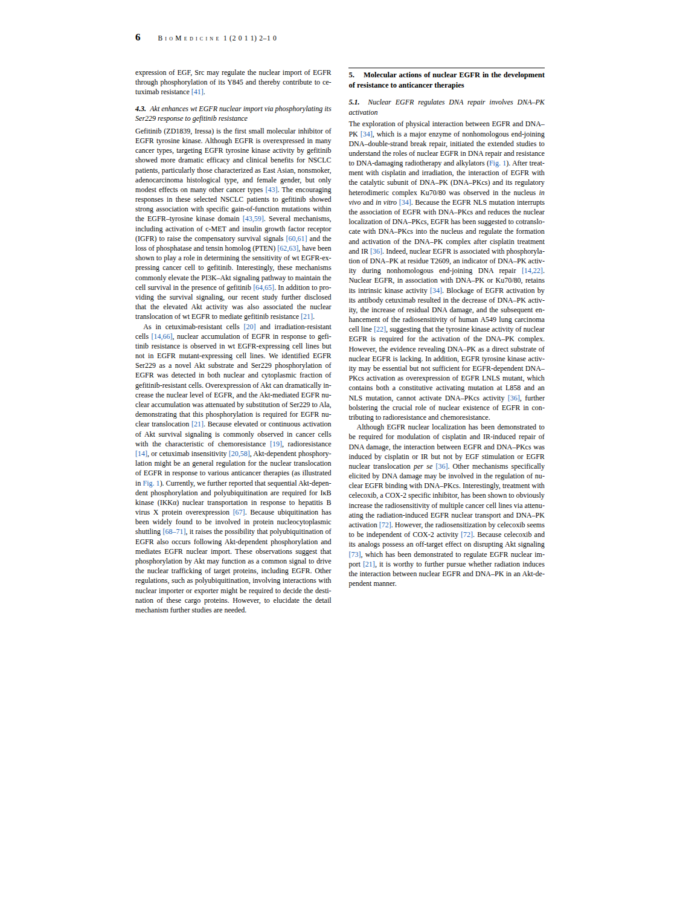6
B i o M e d i c i n e 1 (2 0 1 1) 2–1 0
expression of EGF, Src may regulate the nuclear import of EGFR through phosphorylation of its Y845 and thereby contribute to cetuximab resistance [41].
4.3. Akt enhances wt EGFR nuclear import via phosphorylating its Ser229 response to gefitinib resistance
Gefitinib (ZD1839, Iressa) is the first small molecular inhibitor of EGFR tyrosine kinase. Although EGFR is overexpressed in many cancer types, targeting EGFR tyrosine kinase activity by gefitinib showed more dramatic efficacy and clinical benefits for NSCLC patients, particularly those characterized as East Asian, nonsmoker, adenocarcinoma histological type, and female gender, but only modest effects on many other cancer types [43]. The encouraging responses in these selected NSCLC patients to gefitinib showed strong association with specific gain-of-function mutations within the EGFR–tyrosine kinase domain [43,59]. Several mechanisms, including activation of c-MET and insulin growth factor receptor (IGFR) to raise the compensatory survival signals [60,61] and the loss of phosphatase and tensin homolog (PTEN) [62,63], have been shown to play a role in determining the sensitivity of wt EGFR-expressing cancer cell to gefitinib. Interestingly, these mechanisms commonly elevate the PI3K–Akt signaling pathway to maintain the cell survival in the presence of gefitinib [64,65]. In addition to providing the survival signaling, our recent study further disclosed that the elevated Akt activity was also associated the nuclear translocation of wt EGFR to mediate gefitinib resistance [21].
As in cetuximab-resistant cells [20] and irradiation-resistant cells [14,66], nuclear accumulation of EGFR in response to gefitinib resistance is observed in wt EGFR-expressing cell lines but not in EGFR mutant-expressing cell lines. We identified EGFR Ser229 as a novel Akt substrate and Ser229 phosphorylation of EGFR was detected in both nuclear and cytoplasmic fraction of gefitinib-resistant cells. Overexpression of Akt can dramatically increase the nuclear level of EGFR, and the Akt-mediated EGFR nuclear accumulation was attenuated by substitution of Ser229 to Ala, demonstrating that this phosphorylation is required for EGFR nuclear translocation [21]. Because elevated or continuous activation of Akt survival signaling is commonly observed in cancer cells with the characteristic of chemoresistance [19], radioresistance [14], or cetuximab insensitivity [20,58], Akt-dependent phosphorylation might be an general regulation for the nuclear translocation of EGFR in response to various anticancer therapies (as illustrated in Fig. 1). Currently, we further reported that sequential Akt-dependent phosphorylation and polyubiquitination are required for IκB kinase (IKKα) nuclear transportation in response to hepatitis B virus X protein overexpression [67]. Because ubiquitination has been widely found to be involved in protein nucleocytoplasmic shuttling [68–71], it raises the possibility that polyubiquitination of EGFR also occurs following Akt-dependent phosphorylation and mediates EGFR nuclear import. These observations suggest that phosphorylation by Akt may function as a common signal to drive the nuclear trafficking of target proteins, including EGFR. Other regulations, such as polyubiquitination, involving interactions with nuclear importer or exporter might be required to decide the destination of these cargo proteins. However, to elucidate the detail mechanism further studies are needed.
5. Molecular actions of nuclear EGFR in the development of resistance to anticancer therapies
5.1. Nuclear EGFR regulates DNA repair involves DNA–PK activation
The exploration of physical interaction between EGFR and DNA–PK [34], which is a major enzyme of nonhomologous end-joining DNA–double-strand break repair, initiated the extended studies to understand the roles of nuclear EGFR in DNA repair and resistance to DNA-damaging radiotherapy and alkylators (Fig. 1). After treatment with cisplatin and irradiation, the interaction of EGFR with the catalytic subunit of DNA–PK (DNA–PKcs) and its regulatory heterodimeric complex Ku70/80 was observed in the nucleus in vivo and in vitro [34]. Because the EGFR NLS mutation interrupts the association of EGFR with DNA–PKcs and reduces the nuclear localization of DNA–PKcs, EGFR has been suggested to cotranslocate with DNA–PKcs into the nucleus and regulate the formation and activation of the DNA–PK complex after cisplatin treatment and IR [36]. Indeed, nuclear EGFR is associated with phosphorylation of DNA–PK at residue T2609, an indicator of DNA–PK activity during nonhomologous end-joining DNA repair [14,22]. Nuclear EGFR, in association with DNA–PK or Ku70/80, retains its intrinsic kinase activity [34]. Blockage of EGFR activation by its antibody cetuximab resulted in the decrease of DNA–PK activity, the increase of residual DNA damage, and the subsequent enhancement of the radiosensitivity of human A549 lung carcinoma cell line [22], suggesting that the tyrosine kinase activity of nuclear EGFR is required for the activation of the DNA–PK complex. However, the evidence revealing DNA–PK as a direct substrate of nuclear EGFR is lacking. In addition, EGFR tyrosine kinase activity may be essential but not sufficient for EGFR-dependent DNA–PKcs activation as overexpression of EGFR LNLS mutant, which contains both a constitutive activating mutation at L858 and an NLS mutation, cannot activate DNA–PKcs activity [36], further bolstering the crucial role of nuclear existence of EGFR in contributing to radioresistance and chemoresistance.
Although EGFR nuclear localization has been demonstrated to be required for modulation of cisplatin and IR-induced repair of DNA damage, the interaction between EGFR and DNA–PKcs was induced by cisplatin or IR but not by EGF stimulation or EGFR nuclear translocation per se [36]. Other mechanisms specifically elicited by DNA damage may be involved in the regulation of nuclear EGFR binding with DNA–PKcs. Interestingly, treatment with celecoxib, a COX-2 specific inhibitor, has been shown to obviously increase the radiosensitivity of multiple cancer cell lines via attenuating the radiation-induced EGFR nuclear transport and DNA–PK activation [72]. However, the radiosensitization by celecoxib seems to be independent of COX-2 activity [72]. Because celecoxib and its analogs possess an off-target effect on disrupting Akt signaling [73], which has been demonstrated to regulate EGFR nuclear import [21], it is worthy to further pursue whether radiation induces the interaction between nuclear EGFR and DNA–PK in an Akt-dependent manner.